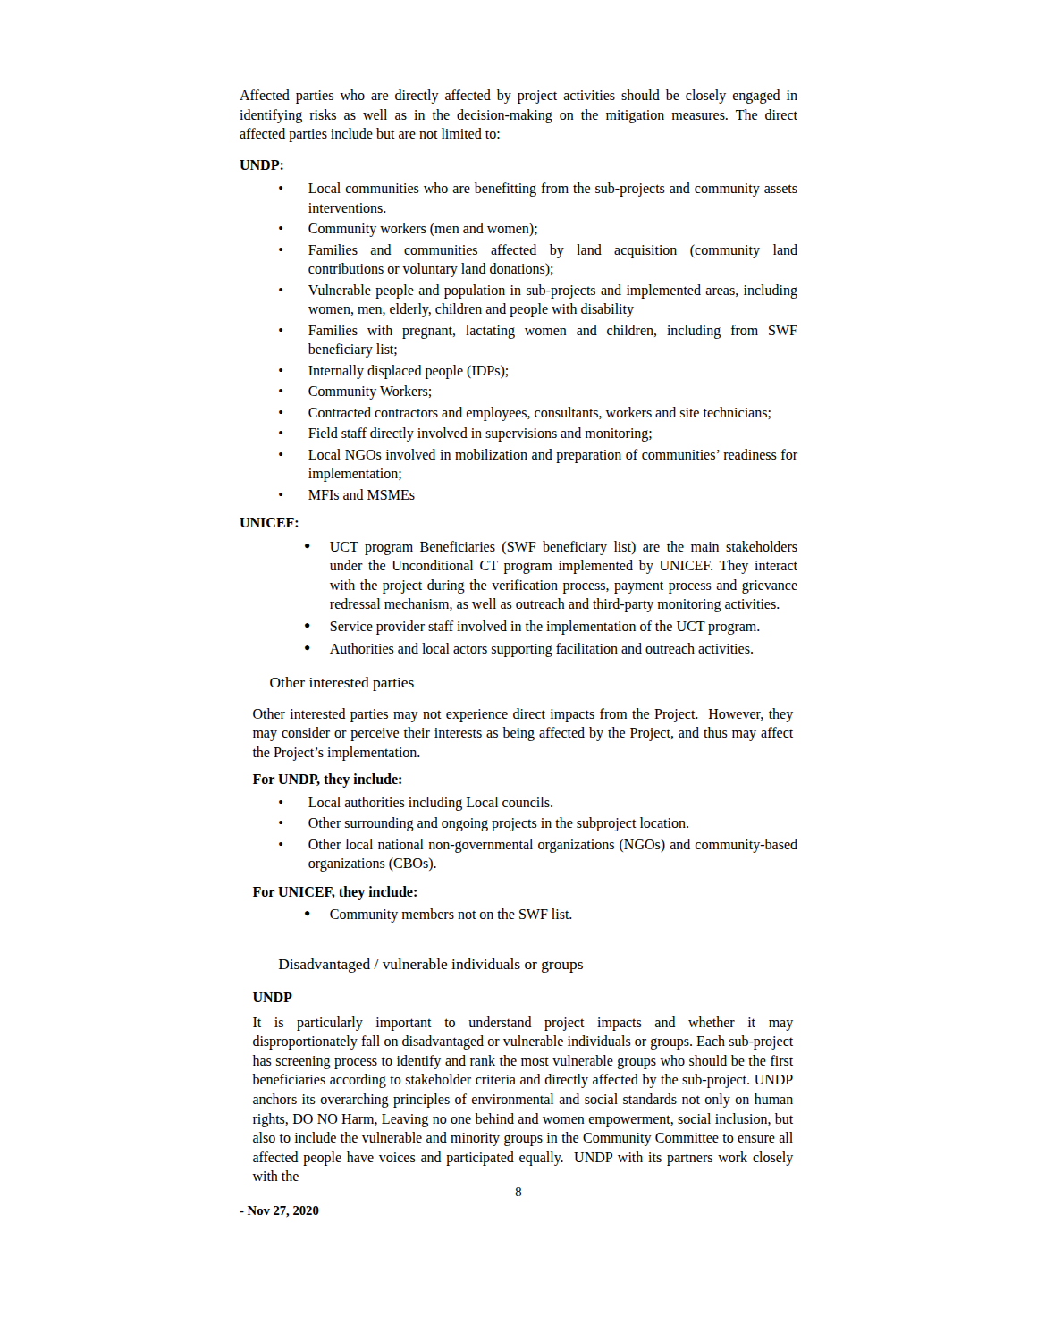Affected parties who are directly affected by project activities should be closely engaged in identifying risks as well as in the decision-making on the mitigation measures. The direct affected parties include but are not limited to:
UNDP:
Local communities who are benefitting from the sub-projects and community assets interventions.
Community workers (men and women);
Families and communities affected by land acquisition (community land contributions or voluntary land donations);
Vulnerable people and population in sub-projects and implemented areas, including women, men, elderly, children and people with disability
Families with pregnant, lactating women and children, including from SWF beneficiary list;
Internally displaced people (IDPs);
Community Workers;
Contracted contractors and employees, consultants, workers and site technicians;
Field staff directly involved in supervisions and monitoring;
Local NGOs involved in mobilization and preparation of communities’ readiness for implementation;
MFIs and MSMEs
UNICEF:
UCT program Beneficiaries (SWF beneficiary list) are the main stakeholders under the Unconditional CT program implemented by UNICEF. They interact with the project during the verification process, payment process and grievance redressal mechanism, as well as outreach and third-party monitoring activities.
Service provider staff involved in the implementation of the UCT program.
Authorities and local actors supporting facilitation and outreach activities.
Other interested parties
Other interested parties may not experience direct impacts from the Project. However, they may consider or perceive their interests as being affected by the Project, and thus may affect the Project’s implementation.
For UNDP, they include:
Local authorities including Local councils.
Other surrounding and ongoing projects in the subproject location.
Other local national non-governmental organizations (NGOs) and community-based organizations (CBOs).
For UNICEF, they include:
Community members not on the SWF list.
Disadvantaged / vulnerable individuals or groups
UNDP
It is particularly important to understand project impacts and whether it may disproportionately fall on disadvantaged or vulnerable individuals or groups. Each sub-project has screening process to identify and rank the most vulnerable groups who should be the first beneficiaries according to stakeholder criteria and directly affected by the sub-project. UNDP anchors its overarching principles of environmental and social standards not only on human rights, DO NO Harm, Leaving no one behind and women empowerment, social inclusion, but also to include the vulnerable and minority groups in the Community Committee to ensure all affected people have voices and participated equally. UNDP with its partners work closely with the
8
- Nov 27, 2020